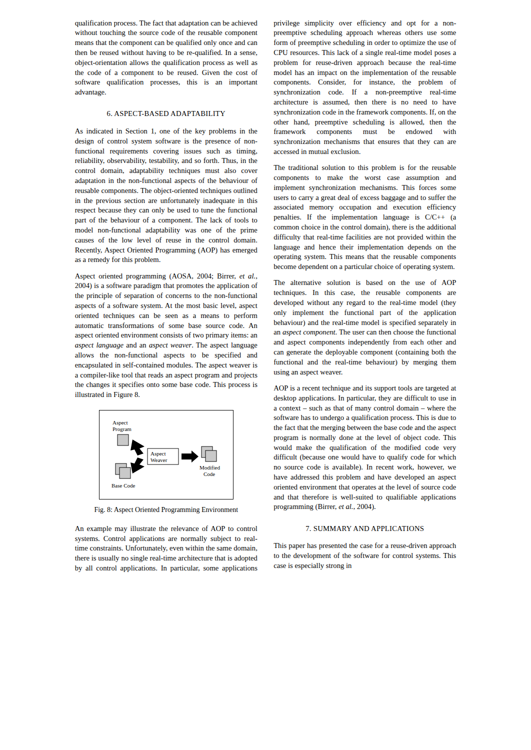qualification process. The fact that adaptation can be achieved without touching the source code of the reusable component means that the component can be qualified only once and can then be reused without having to be re-qualified. In a sense, object-orientation allows the qualification process as well as the code of a component to be reused. Given the cost of software qualification processes, this is an important advantage.
6. Aspect-Based Adaptability
As indicated in Section 1, one of the key problems in the design of control system software is the presence of non-functional requirements covering issues such as timing, reliability, observability, testability, and so forth. Thus, in the control domain, adaptability techniques must also cover adaptation in the non-functional aspects of the behaviour of reusable components. The object-oriented techniques outlined in the previous section are unfortunately inadequate in this respect because they can only be used to tune the functional part of the behaviour of a component. The lack of tools to model non-functional adaptability was one of the prime causes of the low level of reuse in the control domain. Recently, Aspect Oriented Programming (AOP) has emerged as a remedy for this problem.
Aspect oriented programming (AOSA, 2004; Birrer, et al., 2004) is a software paradigm that promotes the application of the principle of separation of concerns to the non-functional aspects of a software system. At the most basic level, aspect oriented techniques can be seen as a means to perform automatic transformations of some base source code. An aspect oriented environment consists of two primary items: an aspect language and an aspect weaver. The aspect language allows the non-functional aspects to be specified and encapsulated in self-contained modules. The aspect weaver is a compiler-like tool that reads an aspect program and projects the changes it specifies onto some base code. This process is illustrated in Figure 8.
Aspect Program Base Code Aspect Weaver Modified Code
Fig. 8: Aspect Oriented Programming Environment
An example may illustrate the relevance of AOP to control systems. Control applications are normally subject to real-time constraints. Unfortunately, even within the same domain, there is usually no single real-time architecture that is adopted by all control applications. In particular, some applications privilege simplicity over efficiency and opt for a non-preemptive scheduling approach whereas others use some form of preemptive scheduling in order to optimize the use of CPU resources. This lack of a single real-time model poses a problem for reuse-driven approach because the real-time model has an impact on the implementation of the reusable components. Consider, for instance, the problem of synchronization code. If a non-preemptive real-time architecture is assumed, then there is no need to have synchronization code in the framework components. If, on the other hand, preemptive scheduling is allowed, then the framework components must be endowed with synchronization mechanisms that ensures that they can are accessed in mutual exclusion.
The traditional solution to this problem is for the reusable components to make the worst case assumption and implement synchronization mechanisms. This forces some users to carry a great deal of excess baggage and to suffer the associated memory occupation and execution efficiency penalties. If the implementation language is C/C++ (a common choice in the control domain), there is the additional difficulty that real-time facilities are not provided within the language and hence their implementation depends on the operating system. This means that the reusable components become dependent on a particular choice of operating system.
The alternative solution is based on the use of AOP techniques. In this case, the reusable components are developed without any regard to the real-time model (they only implement the functional part of the application behaviour) and the real-time model is specified separately in an aspect component. The user can then choose the functional and aspect components independently from each other and can generate the deployable component (containing both the functional and the real-time behaviour) by merging them using an aspect weaver.
AOP is a recent technique and its support tools are targeted at desktop applications. In particular, they are difficult to use in a context – such as that of many control domain – where the software has to undergo a qualification process. This is due to the fact that the merging between the base code and the aspect program is normally done at the level of object code. This would make the qualification of the modified code very difficult (because one would have to qualify code for which no source code is available). In recent work, however, we have addressed this problem and have developed an aspect oriented environment that operates at the level of source code and that therefore is well-suited to qualifiable applications programming (Birrer, et al., 2004).
7. Summary and Applications
This paper has presented the case for a reuse-driven approach to the development of the software for control systems. This case is especially strong in